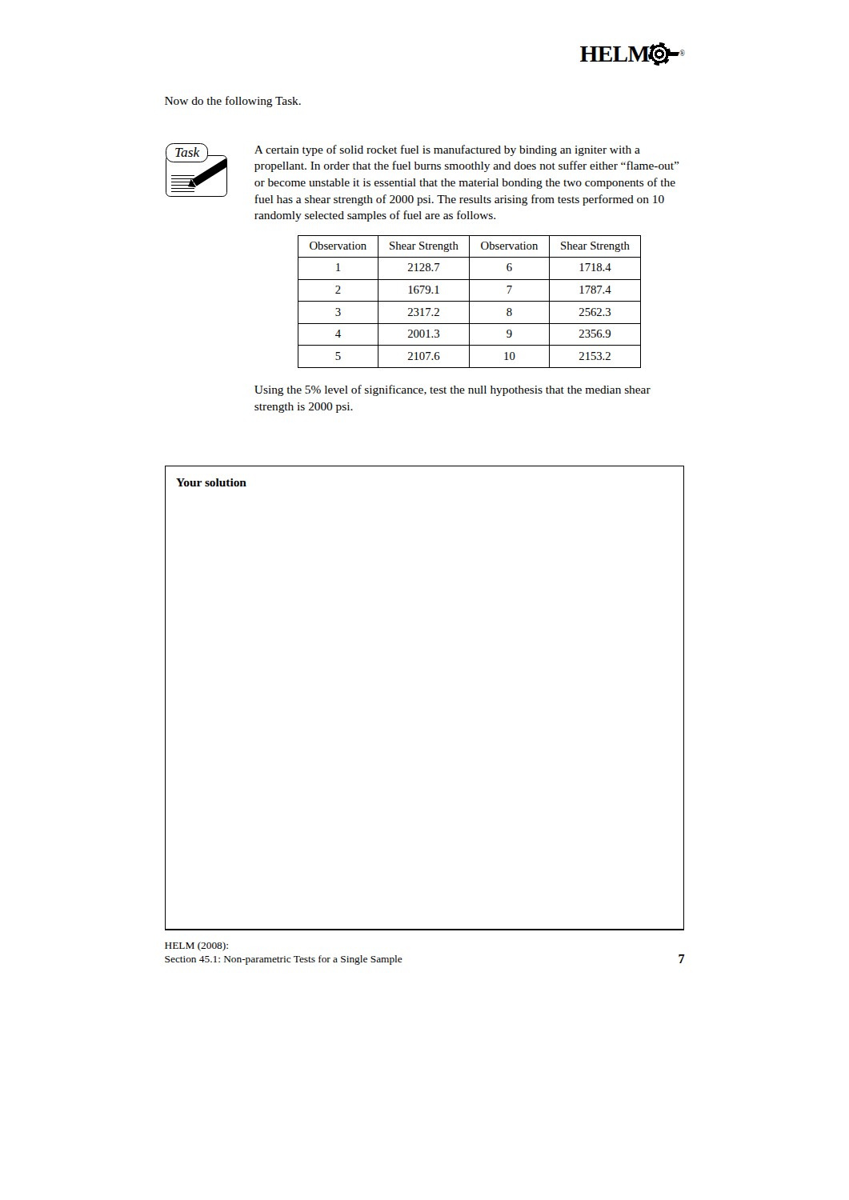HELM ®
Now do the following Task.
Task
A certain type of solid rocket fuel is manufactured by binding an igniter with a propellant. In order that the fuel burns smoothly and does not suffer either “flame-out” or become unstable it is essential that the material bonding the two components of the fuel has a shear strength of 2000 psi. The results arising from tests performed on 10 randomly selected samples of fuel are as follows.
| Observation | Shear Strength | Observation | Shear Strength |
| --- | --- | --- | --- |
| 1 | 2128.7 | 6 | 1718.4 |
| 2 | 1679.1 | 7 | 1787.4 |
| 3 | 2317.2 | 8 | 2562.3 |
| 4 | 2001.3 | 9 | 2356.9 |
| 5 | 2107.6 | 10 | 2153.2 |
Using the 5% level of significance, test the null hypothesis that the median shear strength is 2000 psi.
Your solution
HELM (2008):
Section 45.1: Non-parametric Tests for a Single Sample
7